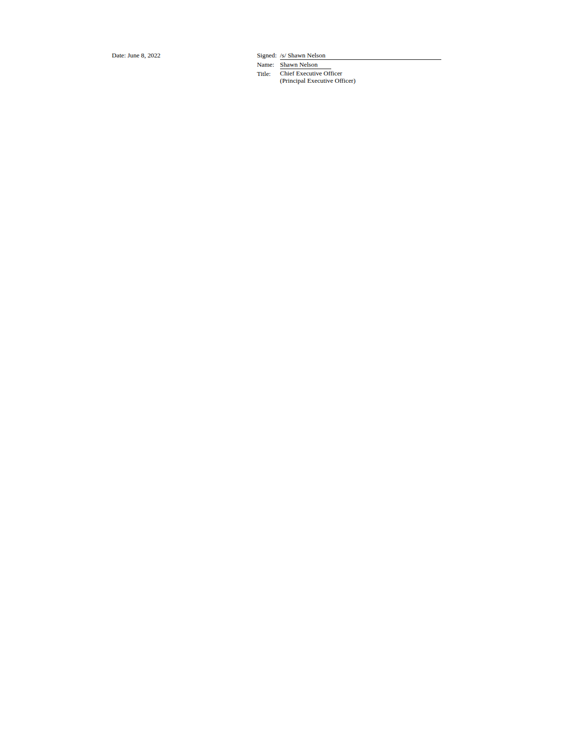| Date: June 8, 2022 | Signed: | /s/ Shawn Nelson |
| | Name: | Shawn Nelson |
| | Title: | Chief Executive Officer (Principal Executive Officer) |